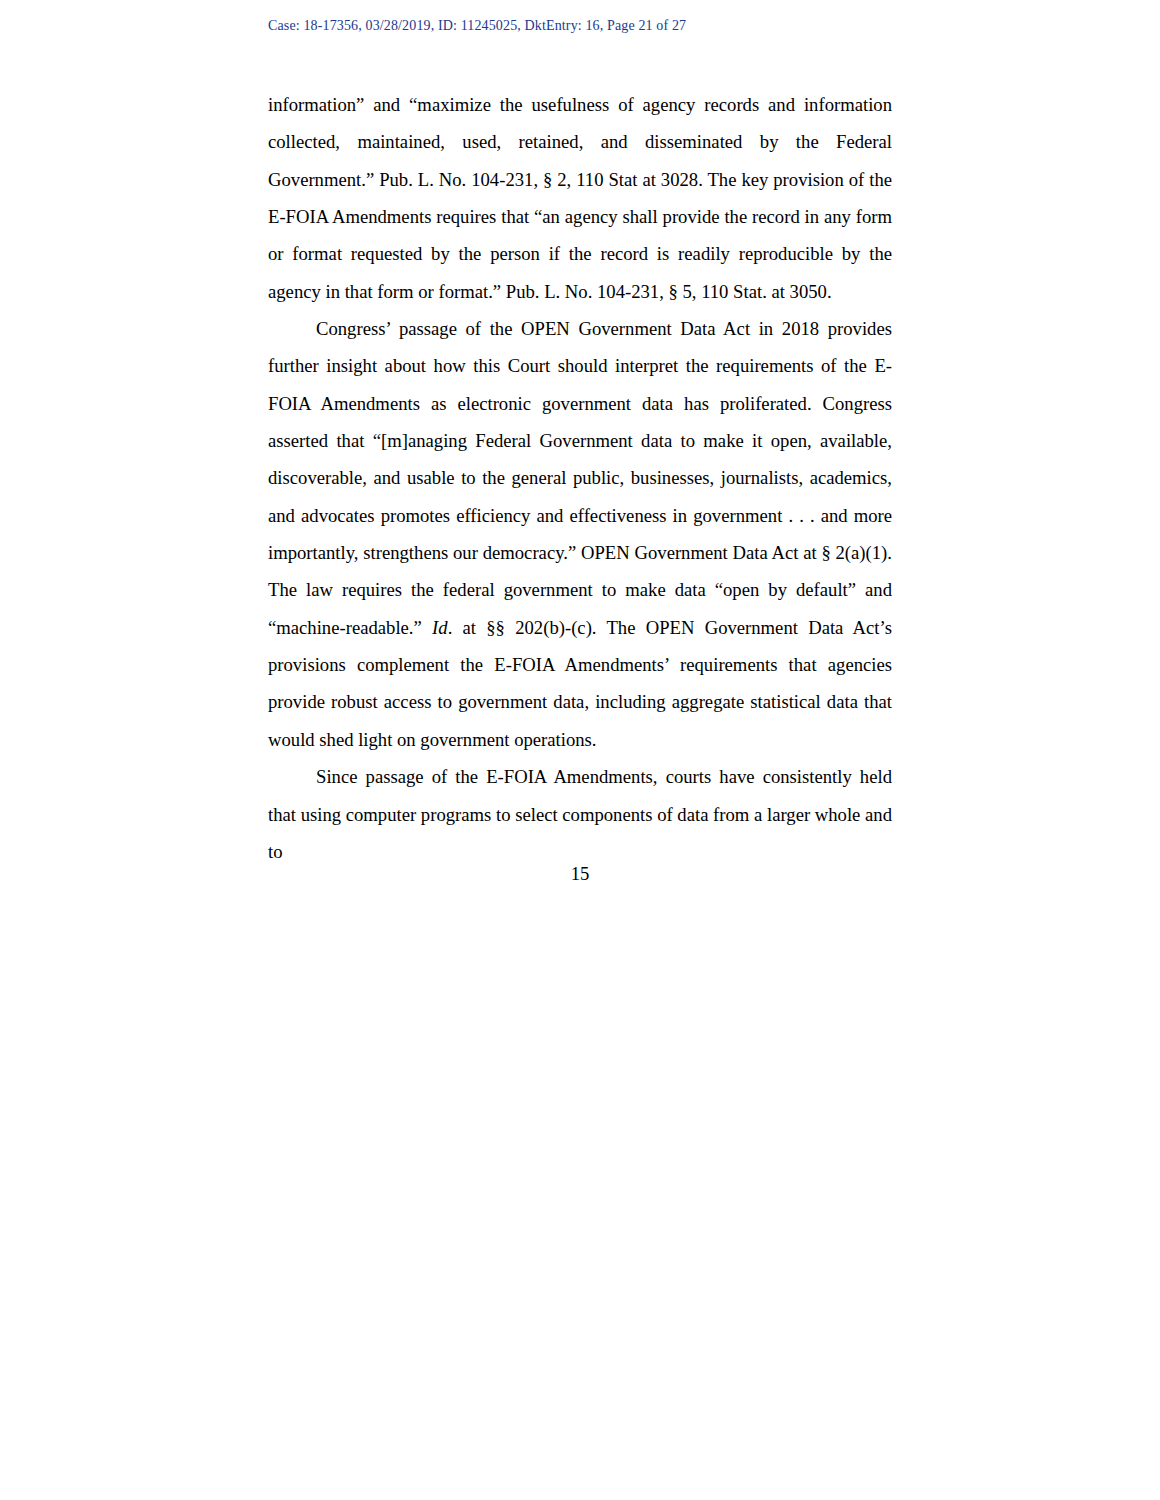Case: 18-17356, 03/28/2019, ID: 11245025, DktEntry: 16, Page 21 of 27
information” and “maximize the usefulness of agency records and information collected, maintained, used, retained, and disseminated by the Federal Government.” Pub. L. No. 104-231, § 2, 110 Stat at 3028. The key provision of the E-FOIA Amendments requires that “an agency shall provide the record in any form or format requested by the person if the record is readily reproducible by the agency in that form or format.” Pub. L. No. 104-231, § 5, 110 Stat. at 3050.
Congress’ passage of the OPEN Government Data Act in 2018 provides further insight about how this Court should interpret the requirements of the E-FOIA Amendments as electronic government data has proliferated. Congress asserted that “[m]anaging Federal Government data to make it open, available, discoverable, and usable to the general public, businesses, journalists, academics, and advocates promotes efficiency and effectiveness in government . . . and more importantly, strengthens our democracy.” OPEN Government Data Act at § 2(a)(1). The law requires the federal government to make data “open by default” and “machine-readable.” Id. at §§ 202(b)-(c). The OPEN Government Data Act’s provisions complement the E-FOIA Amendments’ requirements that agencies provide robust access to government data, including aggregate statistical data that would shed light on government operations.
Since passage of the E-FOIA Amendments, courts have consistently held that using computer programs to select components of data from a larger whole and to
15